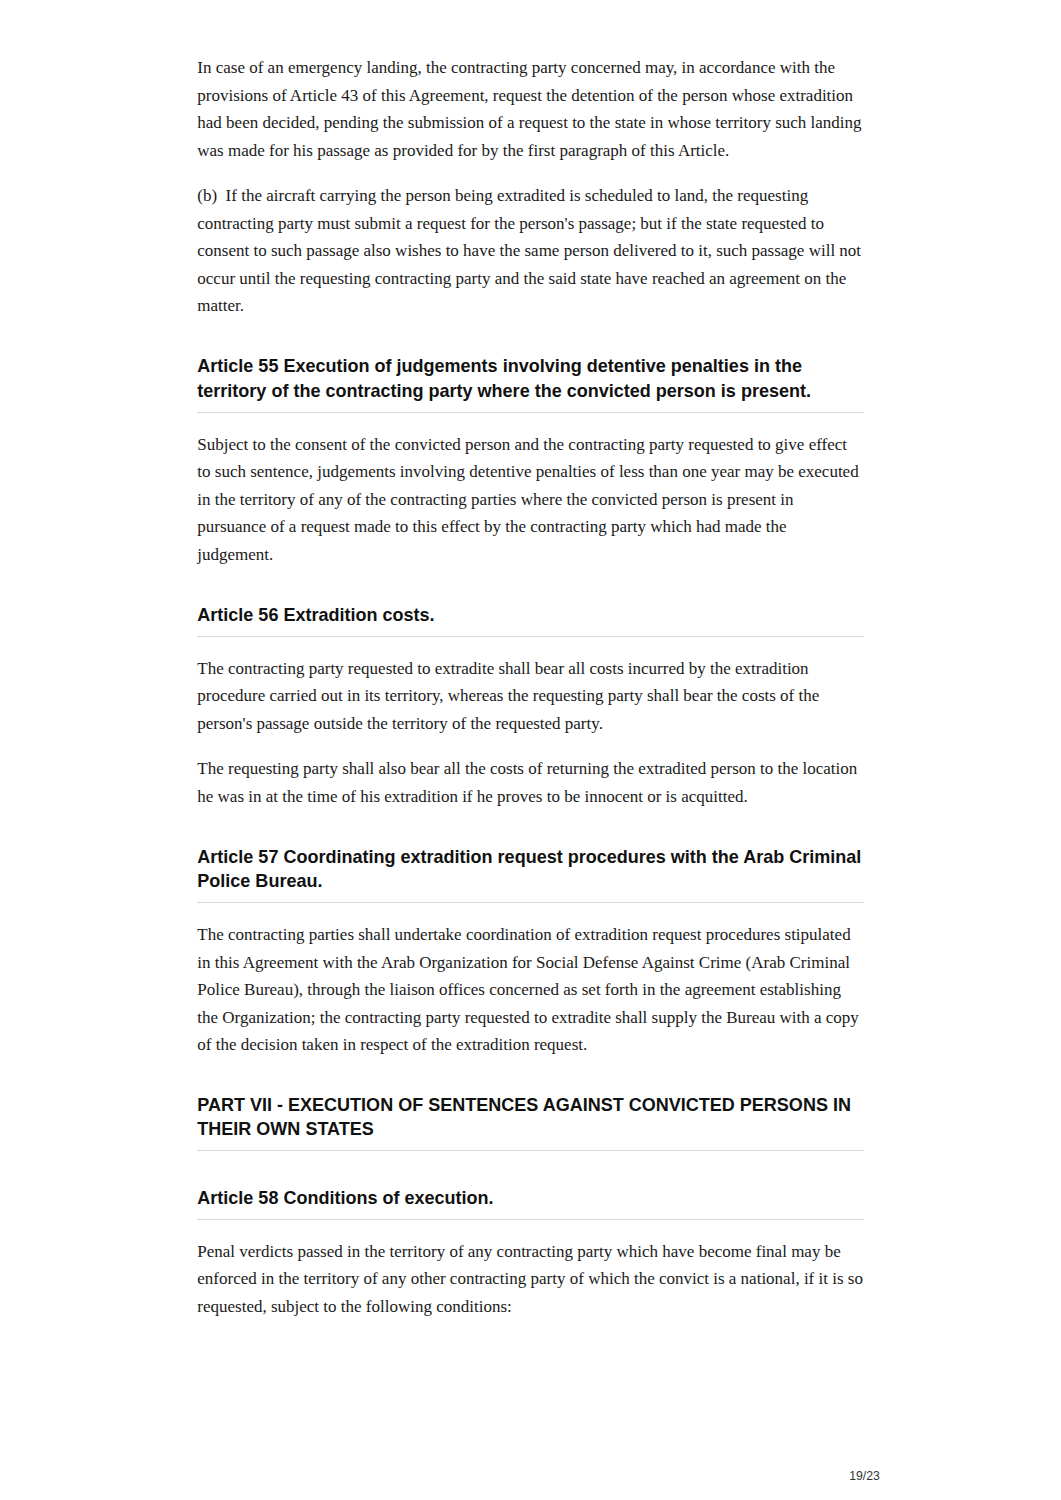In case of an emergency landing, the contracting party concerned may, in accordance with the provisions of Article 43 of this Agreement, request the detention of the person whose extradition had been decided, pending the submission of a request to the state in whose territory such landing was made for his passage as provided for by the first paragraph of this Article.
(b) If the aircraft carrying the person being extradited is scheduled to land, the requesting contracting party must submit a request for the person's passage; but if the state requested to consent to such passage also wishes to have the same person delivered to it, such passage will not occur until the requesting contracting party and the said state have reached an agreement on the matter.
Article 55 Execution of judgements involving detentive penalties in the territory of the contracting party where the convicted person is present.
Subject to the consent of the convicted person and the contracting party requested to give effect to such sentence, judgements involving detentive penalties of less than one year may be executed in the territory of any of the contracting parties where the convicted person is present in pursuance of a request made to this effect by the contracting party which had made the judgement.
Article 56 Extradition costs.
The contracting party requested to extradite shall bear all costs incurred by the extradition procedure carried out in its territory, whereas the requesting party shall bear the costs of the person's passage outside the territory of the requested party.
The requesting party shall also bear all the costs of returning the extradited person to the location he was in at the time of his extradition if he proves to be innocent or is acquitted.
Article 57 Coordinating extradition request procedures with the Arab Criminal Police Bureau.
The contracting parties shall undertake coordination of extradition request procedures stipulated in this Agreement with the Arab Organization for Social Defense Against Crime (Arab Criminal Police Bureau), through the liaison offices concerned as set forth in the agreement establishing the Organization; the contracting party requested to extradite shall supply the Bureau with a copy of the decision taken in respect of the extradition request.
PART VII - EXECUTION OF SENTENCES AGAINST CONVICTED PERSONS IN THEIR OWN STATES
Article 58 Conditions of execution.
Penal verdicts passed in the territory of any contracting party which have become final may be enforced in the territory of any other contracting party of which the convict is a national, if it is so requested, subject to the following conditions:
19/23